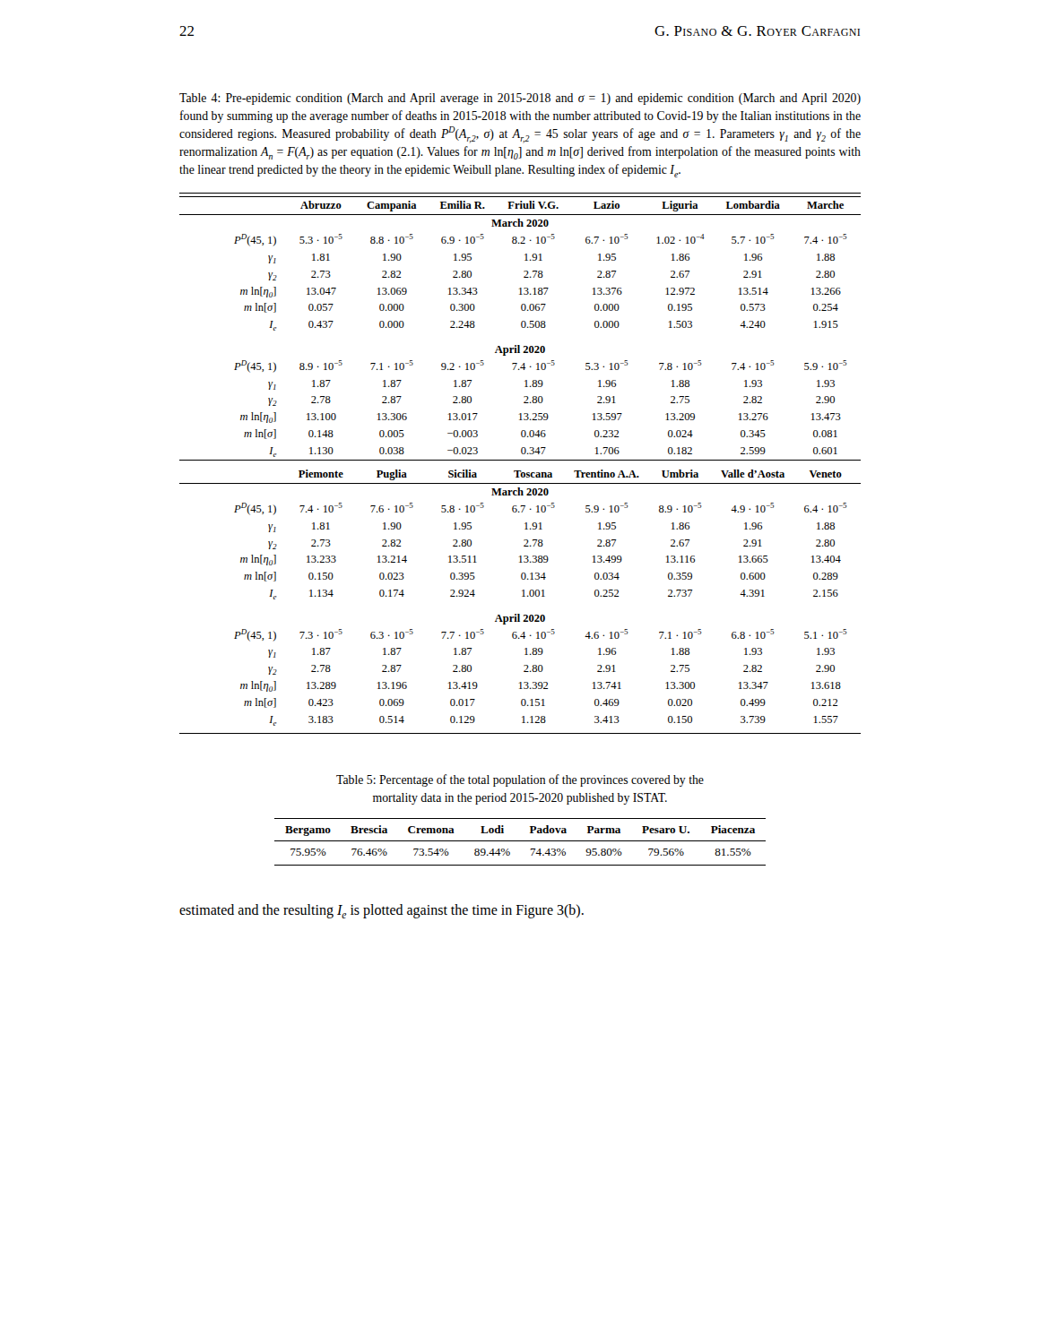22 G. Pisano & G. Royer Carfagni
Table 4: Pre-epidemic condition (March and April average in 2015-2018 and σ = 1) and epidemic condition (March and April 2020) found by summing up the average number of deaths in 2015-2018 with the number attributed to Covid-19 by the Italian institutions in the considered regions. Measured probability of death PD(Ar,2, σ) at Ar,2 = 45 solar years of age and σ = 1. Parameters γ1 and γ2 of the renormalization An = F(Ar) as per equation (2.1). Values for m ln[η0] and m ln[σ] derived from interpolation of the measured points with the linear trend predicted by the theory in the epidemic Weibull plane. Resulting index of epidemic Ie.
| | Abruzzo | Campania | Emilia R. | Friuli V.G. | Lazio | Liguria | Lombardia | Marche |
| --- | --- | --- | --- | --- | --- | --- | --- | --- |
| March 2020 |
| P D (45, 1) | 5.3 · 10 −5 | 8.8 · 10 −5 | 6.9 · 10 −5 | 8.2 · 10 −5 | 6.7 · 10 −5 | 1.02 · 10 −4 | 5.7 · 10 −5 | 7.4 · 10 −5 |
| γ 1 | 1.81 | 1.90 | 1.95 | 1.91 | 1.95 | 1.86 | 1.96 | 1.88 |
| γ 2 | 2.73 | 2.82 | 2.80 | 2.78 | 2.87 | 2.67 | 2.91 | 2.80 |
| m ln[ η 0 ] | 13.047 | 13.069 | 13.343 | 13.187 | 13.376 | 12.972 | 13.514 | 13.266 |
| m ln[ σ ] | 0.057 | 0.000 | 0.300 | 0.067 | 0.000 | 0.195 | 0.573 | 0.254 |
| I e | 0.437 | 0.000 | 2.248 | 0.508 | 0.000 | 1.503 | 4.240 | 1.915 |
| April 2020 |
| P D (45, 1) | 8.9 · 10 −5 | 7.1 · 10 −5 | 9.2 · 10 −5 | 7.4 · 10 −5 | 5.3 · 10 −5 | 7.8 · 10 −5 | 7.4 · 10 −5 | 5.9 · 10 −5 |
| γ 1 | 1.87 | 1.87 | 1.87 | 1.89 | 1.96 | 1.88 | 1.93 | 1.93 |
| γ 2 | 2.78 | 2.87 | 2.80 | 2.80 | 2.91 | 2.75 | 2.82 | 2.90 |
| m ln[ η 0 ] | 13.100 | 13.306 | 13.017 | 13.259 | 13.597 | 13.209 | 13.276 | 13.473 |
| m ln[ σ ] | 0.148 | 0.005 | −0.003 | 0.046 | 0.232 | 0.024 | 0.345 | 0.081 |
| I e | 1.130 | 0.038 | −0.023 | 0.347 | 1.706 | 0.182 | 2.599 | 0.601 |
| | Piemonte | Puglia | Sicilia | Toscana | Trentino A.A. | Umbria | Valle d’Aosta | Veneto |
| March 2020 |
| P D (45, 1) | 7.4 · 10 −5 | 7.6 · 10 −5 | 5.8 · 10 −5 | 6.7 · 10 −5 | 5.9 · 10 −5 | 8.9 · 10 −5 | 4.9 · 10 −5 | 6.4 · 10 −5 |
| γ 1 | 1.81 | 1.90 | 1.95 | 1.91 | 1.95 | 1.86 | 1.96 | 1.88 |
| γ 2 | 2.73 | 2.82 | 2.80 | 2.78 | 2.87 | 2.67 | 2.91 | 2.80 |
| m ln[ η 0 ] | 13.233 | 13.214 | 13.511 | 13.389 | 13.499 | 13.116 | 13.665 | 13.404 |
| m ln[ σ ] | 0.150 | 0.023 | 0.395 | 0.134 | 0.034 | 0.359 | 0.600 | 0.289 |
| I e | 1.134 | 0.174 | 2.924 | 1.001 | 0.252 | 2.737 | 4.391 | 2.156 |
| April 2020 |
| P D (45, 1) | 7.3 · 10 −5 | 6.3 · 10 −5 | 7.7 · 10 −5 | 6.4 · 10 −5 | 4.6 · 10 −5 | 7.1 · 10 −5 | 6.8 · 10 −5 | 5.1 · 10 −5 |
| γ 1 | 1.87 | 1.87 | 1.87 | 1.89 | 1.96 | 1.88 | 1.93 | 1.93 |
| γ 2 | 2.78 | 2.87 | 2.80 | 2.80 | 2.91 | 2.75 | 2.82 | 2.90 |
| m ln[ η 0 ] | 13.289 | 13.196 | 13.419 | 13.392 | 13.741 | 13.300 | 13.347 | 13.618 |
| m ln[ σ ] | 0.423 | 0.069 | 0.017 | 0.151 | 0.469 | 0.020 | 0.499 | 0.212 |
| I e | 3.183 | 0.514 | 0.129 | 1.128 | 3.413 | 0.150 | 3.739 | 1.557 |
Table 5: Percentage of the total population of the provinces covered by the
mortality data in the period 2015-2020 published by ISTAT.
| Bergamo | Brescia | Cremona | Lodi | Padova | Parma | Pesaro U. | Piacenza |
| --- | --- | --- | --- | --- | --- | --- | --- |
| 75.95% | 76.46% | 73.54% | 89.44% | 74.43% | 95.80% | 79.56% | 81.55% |
estimated and the resulting Ie is plotted against the time in Figure 3(b).